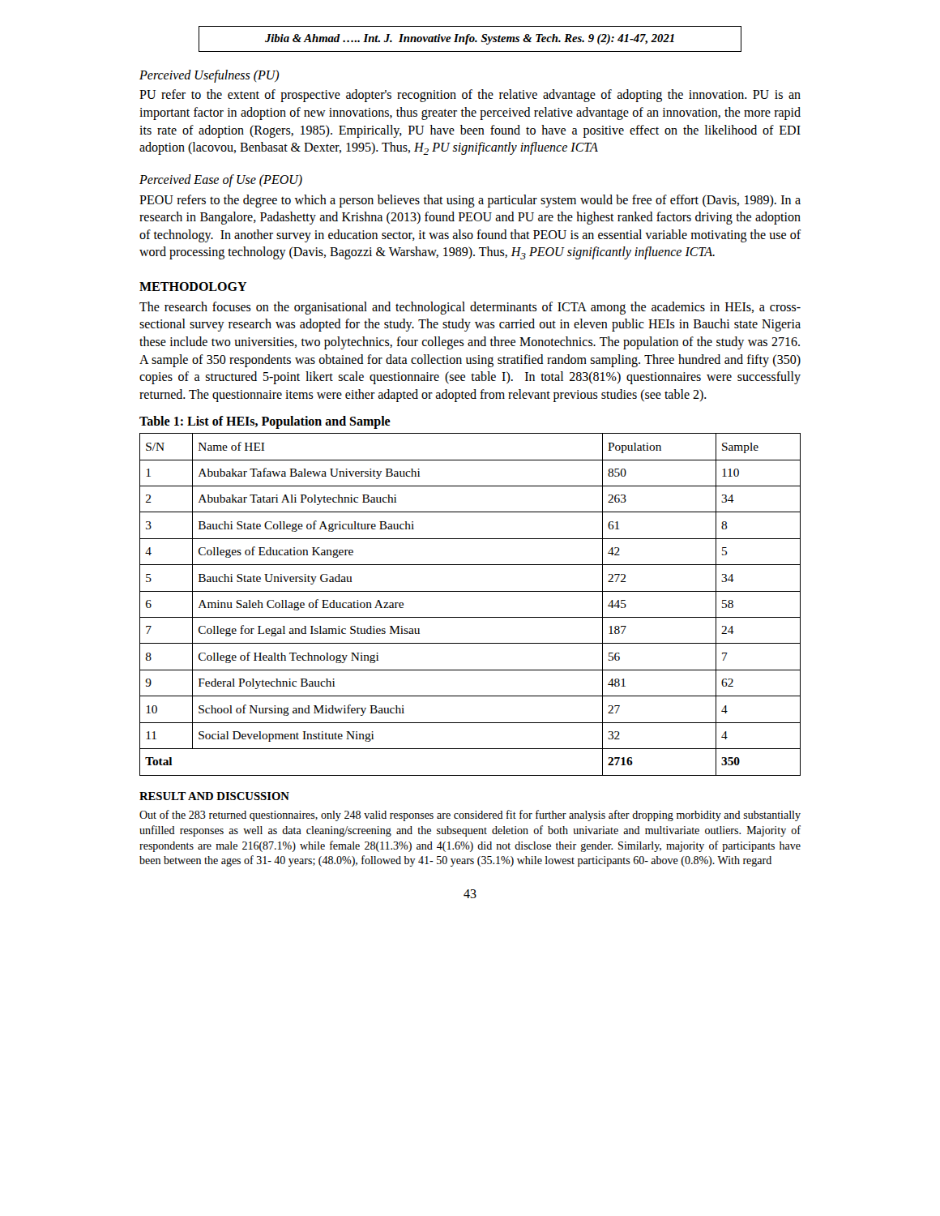Jibia & Ahmad ….. Int. J. Innovative Info. Systems & Tech. Res. 9 (2): 41-47, 2021
Perceived Usefulness (PU)
PU refer to the extent of prospective adopter's recognition of the relative advantage of adopting the innovation. PU is an important factor in adoption of new innovations, thus greater the perceived relative advantage of an innovation, the more rapid its rate of adoption (Rogers, 1985). Empirically, PU have been found to have a positive effect on the likelihood of EDI adoption (lacovou, Benbasat & Dexter, 1995). Thus, H2 PU significantly influence ICTA
Perceived Ease of Use (PEOU)
PEOU refers to the degree to which a person believes that using a particular system would be free of effort (Davis, 1989). In a research in Bangalore, Padashetty and Krishna (2013) found PEOU and PU are the highest ranked factors driving the adoption of technology. In another survey in education sector, it was also found that PEOU is an essential variable motivating the use of word processing technology (Davis, Bagozzi & Warshaw, 1989). Thus, H3 PEOU significantly influence ICTA.
Methodology
The research focuses on the organisational and technological determinants of ICTA among the academics in HEIs, a cross-sectional survey research was adopted for the study. The study was carried out in eleven public HEIs in Bauchi state Nigeria these include two universities, two polytechnics, four colleges and three Monotechnics. The population of the study was 2716. A sample of 350 respondents was obtained for data collection using stratified random sampling. Three hundred and fifty (350) copies of a structured 5-point likert scale questionnaire (see table I). In total 283(81%) questionnaires were successfully returned. The questionnaire items were either adapted or adopted from relevant previous studies (see table 2).
Table 1: List of HEIs, Population and Sample
| S/N | Name of HEI | Population | Sample |
| --- | --- | --- | --- |
| 1 | Abubakar Tafawa Balewa University Bauchi | 850 | 110 |
| 2 | Abubakar Tatari Ali Polytechnic Bauchi | 263 | 34 |
| 3 | Bauchi State College of Agriculture Bauchi | 61 | 8 |
| 4 | Colleges of Education Kangere | 42 | 5 |
| 5 | Bauchi State University Gadau | 272 | 34 |
| 6 | Aminu Saleh Collage of Education Azare | 445 | 58 |
| 7 | College for Legal and Islamic Studies Misau | 187 | 24 |
| 8 | College of Health Technology Ningi | 56 | 7 |
| 9 | Federal Polytechnic Bauchi | 481 | 62 |
| 10 | School of Nursing and Midwifery Bauchi | 27 | 4 |
| 11 | Social Development Institute Ningi | 32 | 4 |
| Total | 2716 | 350 |
RESULT AND DISCUSSION
Out of the 283 returned questionnaires, only 248 valid responses are considered fit for further analysis after dropping morbidity and substantially unfilled responses as well as data cleaning/screening and the subsequent deletion of both univariate and multivariate outliers. Majority of respondents are male 216(87.1%) while female 28(11.3%) and 4(1.6%) did not disclose their gender. Similarly, majority of participants have been between the ages of 31- 40 years; (48.0%), followed by 41- 50 years (35.1%) while lowest participants 60- above (0.8%). With regard
43